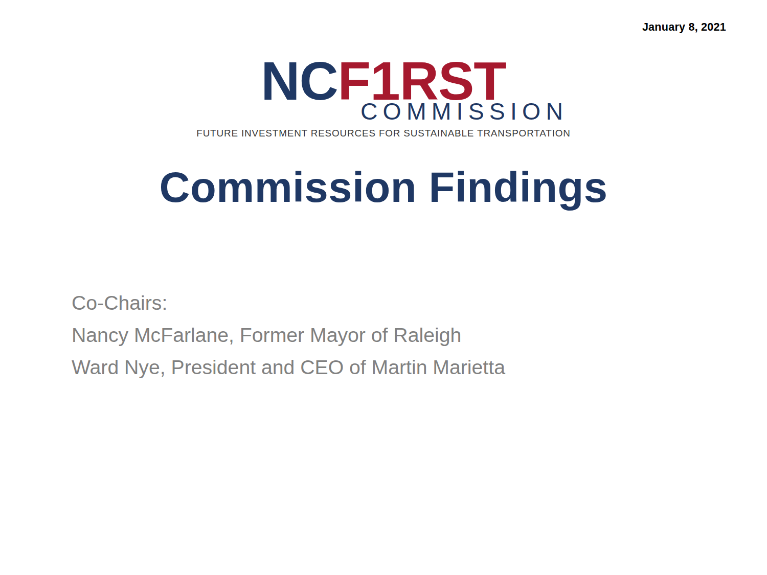January 8, 2021
NC F 1 RST
COMMISSION
Future Investment Resources for Sustainable Transportation
Commission Findings
Co-Chairs:
Nancy McFarlane, Former Mayor of Raleigh
Ward Nye, President and CEO of Martin Marietta